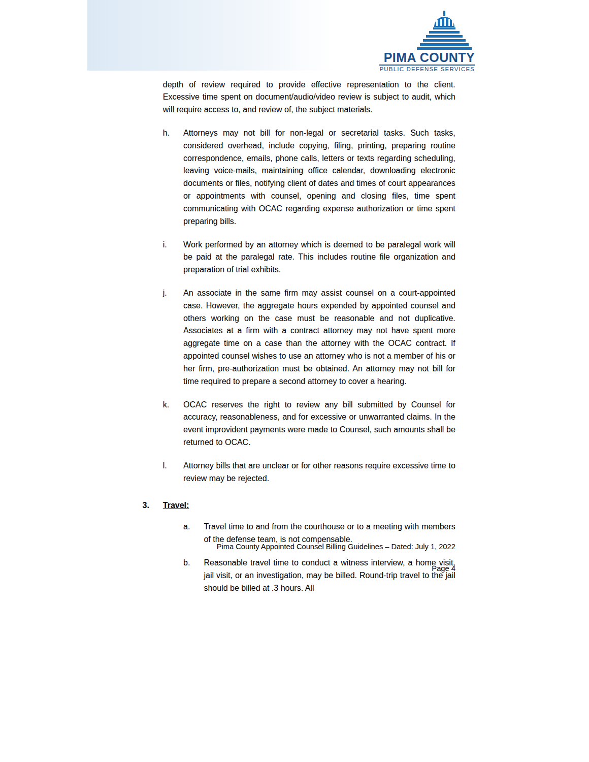PIMA COUNTY
PUBLIC DEFENSE SERVICES
depth of review required to provide effective representation to the client. Excessive time spent on document/audio/video review is subject to audit, which will require access to, and review of, the subject materials.
h. Attorneys may not bill for non-legal or secretarial tasks. Such tasks, considered overhead, include copying, filing, printing, preparing routine correspondence, emails, phone calls, letters or texts regarding scheduling, leaving voice-mails, maintaining office calendar, downloading electronic documents or files, notifying client of dates and times of court appearances or appointments with counsel, opening and closing files, time spent communicating with OCAC regarding expense authorization or time spent preparing bills.
i. Work performed by an attorney which is deemed to be paralegal work will be paid at the paralegal rate. This includes routine file organization and preparation of trial exhibits.
j. An associate in the same firm may assist counsel on a court-appointed case. However, the aggregate hours expended by appointed counsel and others working on the case must be reasonable and not duplicative. Associates at a firm with a contract attorney may not have spent more aggregate time on a case than the attorney with the OCAC contract. If appointed counsel wishes to use an attorney who is not a member of his or her firm, pre-authorization must be obtained. An attorney may not bill for time required to prepare a second attorney to cover a hearing.
k. OCAC reserves the right to review any bill submitted by Counsel for accuracy, reasonableness, and for excessive or unwarranted claims. In the event improvident payments were made to Counsel, such amounts shall be returned to OCAC.
l. Attorney bills that are unclear or for other reasons require excessive time to review may be rejected.
3. Travel:
a. Travel time to and from the courthouse or to a meeting with members of the defense team, is not compensable.
b. Reasonable travel time to conduct a witness interview, a home visit, jail visit, or an investigation, may be billed. Round-trip travel to the jail should be billed at .3 hours. All
Pima County Appointed Counsel Billing Guidelines – Dated: July 1, 2022
Page 4